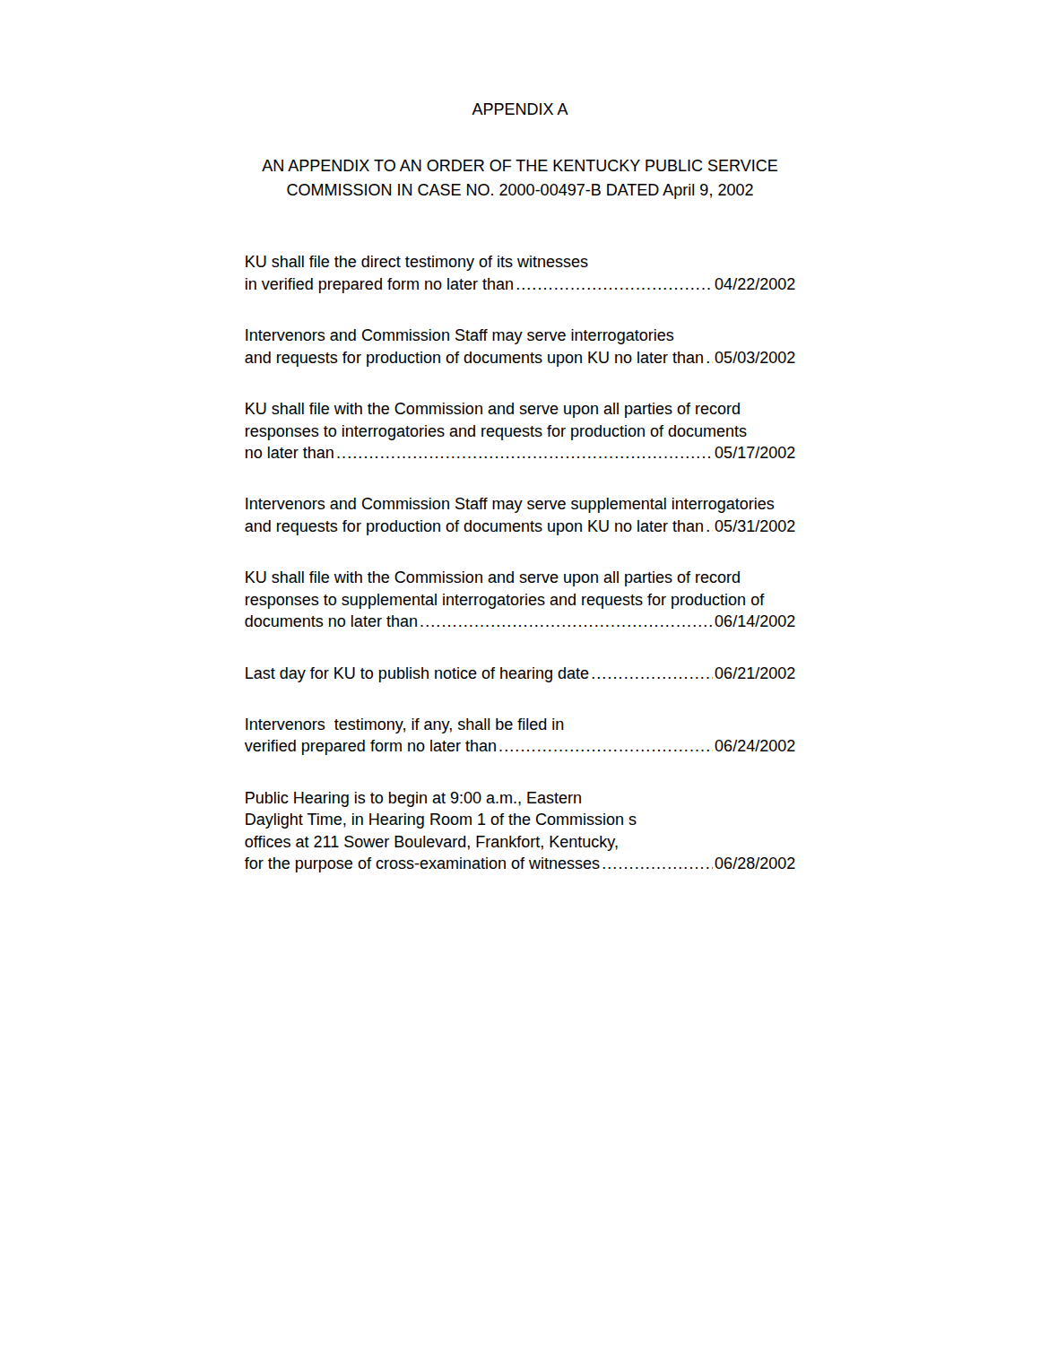APPENDIX A
AN APPENDIX TO AN ORDER OF THE KENTUCKY PUBLIC SERVICE
COMMISSION IN CASE NO. 2000-00497-B DATED April 9, 2002
KU shall file the direct testimony of its witnesses
in verified prepared form no later than ............................................................................................................................ 04/22/2002
Intervenors and Commission Staff may serve interrogatories
and requests for production of documents upon KU no later than ............................................................................................................................ 05/03/2002
KU shall file with the Commission and serve upon all parties of record
responses to interrogatories and requests for production of documents
no later than ............................................................................................................................ 05/17/2002
Intervenors and Commission Staff may serve supplemental interrogatories
and requests for production of documents upon KU no later than ............................................................................................................................ 05/31/2002
KU shall file with the Commission and serve upon all parties of record
responses to supplemental interrogatories and requests for production of
documents no later than ............................................................................................................................ 06/14/2002
Last day for KU to publish notice of hearing date ............................................................................................................................ 06/21/2002
Intervenors testimony, if any, shall be filed in
verified prepared form no later than ............................................................................................................................ 06/24/2002
Public Hearing is to begin at 9:00 a.m., Eastern
Daylight Time, in Hearing Room 1 of the Commission s
offices at 211 Sower Boulevard, Frankfort, Kentucky,
for the purpose of cross-examination of witnesses ............................................................................................................................ 06/28/2002